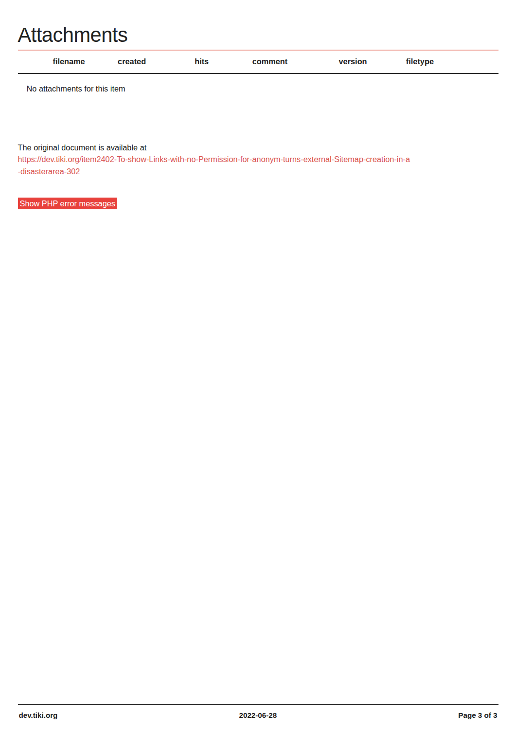Attachments
| filename | created | hits | comment | version | filetype |
| --- | --- | --- | --- | --- | --- |
| No attachments for this item |
The original document is available at
https://dev.tiki.org/item2402-To-show-Links-with-no-Permission-for-anonym-turns-external-Sitemap-creation-in-a-disasterarea-302
Show PHP error messages
dev.tiki.org
2022-06-28
Page 3 of 3